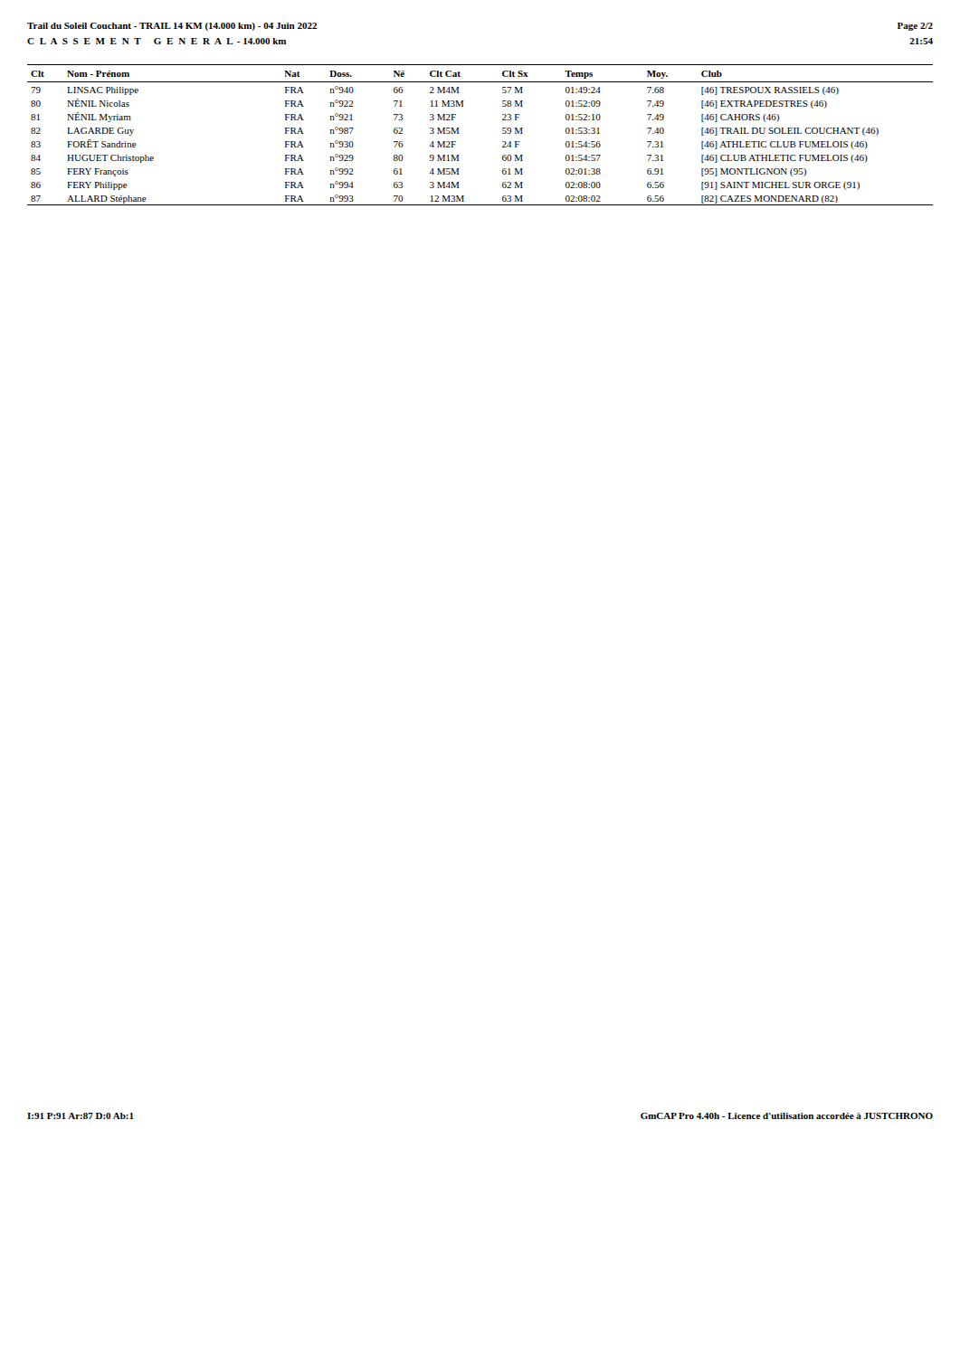Trail du Soleil Couchant - TRAIL 14 KM (14.000 km) - 04 Juin 2022
C L A S S E M E N T G E N E R A L - 14.000 km
Page 2/2
21:54
| Clt | Nom - Prénom | Nat | Doss. | Né | Clt Cat | Clt Sx | Temps | Moy. | Club |
| --- | --- | --- | --- | --- | --- | --- | --- | --- | --- |
| 79 | LINSAC Philippe | FRA | n°940 | 66 | 2 M4M | 57 M | 01:49:24 | 7.68 | [46] TRESPOUX RASSIELS (46) |
| 80 | NÉNIL Nicolas | FRA | n°922 | 71 | 11 M3M | 58 M | 01:52:09 | 7.49 | [46] EXTRAPEDESTRES (46) |
| 81 | NÉNIL Myriam | FRA | n°921 | 73 | 3 M2F | 23 F | 01:52:10 | 7.49 | [46] CAHORS (46) |
| 82 | LAGARDE Guy | FRA | n°987 | 62 | 3 M5M | 59 M | 01:53:31 | 7.40 | [46] TRAIL DU SOLEIL COUCHANT (46) |
| 83 | FORÊT Sandrine | FRA | n°930 | 76 | 4 M2F | 24 F | 01:54:56 | 7.31 | [46] ATHLETIC CLUB FUMELOIS (46) |
| 84 | HUGUET Christophe | FRA | n°929 | 80 | 9 M1M | 60 M | 01:54:57 | 7.31 | [46] CLUB ATHLETIC FUMELOIS (46) |
| 85 | FERY François | FRA | n°992 | 61 | 4 M5M | 61 M | 02:01:38 | 6.91 | [95] MONTLIGNON (95) |
| 86 | FERY Philippe | FRA | n°994 | 63 | 3 M4M | 62 M | 02:08:00 | 6.56 | [91] SAINT MICHEL SUR ORGE (91) |
| 87 | ALLARD Stéphane | FRA | n°993 | 70 | 12 M3M | 63 M | 02:08:02 | 6.56 | [82] CAZES MONDENARD (82) |
I:91 P:91 Ar:87 D:0 Ab:1
GmCAP Pro 4.40h - Licence d'utilisation accordée à JUSTCHRONO